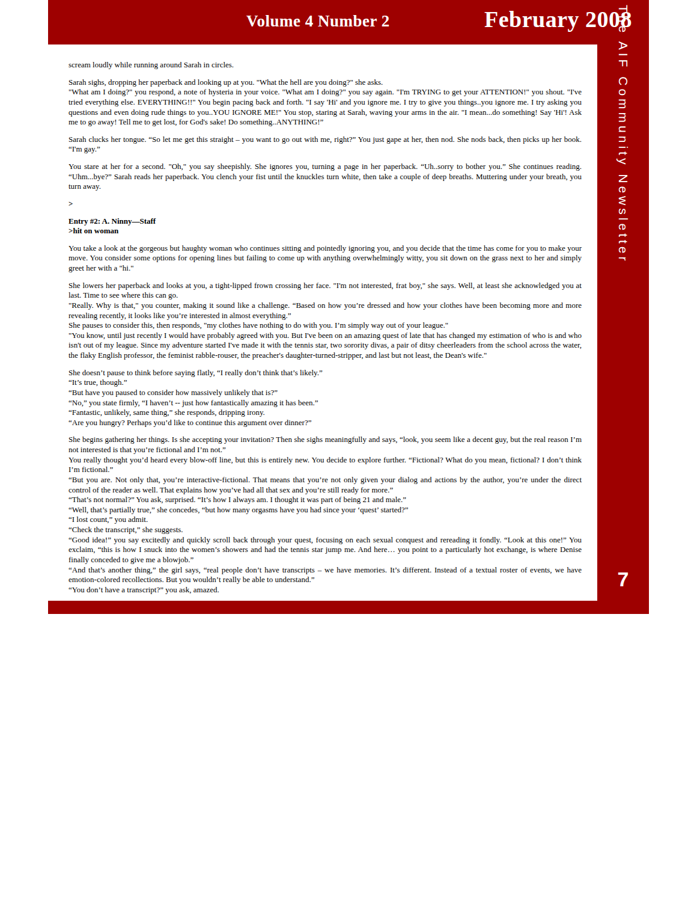Volume 4 Number 2
February 2008
scream loudly while running around Sarah in circles.
Sarah sighs, dropping her paperback and looking up at you. "What the hell are you doing?" she asks.
"What am I doing?" you respond, a note of hysteria in your voice. "What am I doing?" you say again. "I'm TRYING to get your ATTENTION!" you shout. "I've tried everything else. EVERYTHING!!" You begin pacing back and forth. "I say 'Hi' and you ignore me. I try to give you things..you ignore me. I try asking you questions and even doing rude things to you..YOU IGNORE ME!" You stop, staring at Sarah, waving your arms in the air. "I mean...do something! Say 'Hi'! Ask me to go away! Tell me to get lost, for God's sake! Do something..ANYTHING!”
Sarah clucks her tongue. “So let me get this straight – you want to go out with me, right?” You just gape at her, then nod. She nods back, then picks up her book. “I'm gay.”
You stare at her for a second. "Oh," you say sheepishly. She ignores you, turning a page in her paperback. “Uh..sorry to bother you.” She continues reading. “Uhm...bye?” Sarah reads her paperback. You clench your fist until the knuckles turn white, then take a couple of deep breaths. Muttering under your breath, you turn away.
>
Entry #2: A. Ninny—Staff
>hit on woman
You take a look at the gorgeous but haughty woman who continues sitting and pointedly ignoring you, and you decide that the time has come for you to make your move. You consider some options for opening lines but failing to come up with anything overwhelmingly witty, you sit down on the grass next to her and simply greet her with a "hi."
She lowers her paperback and looks at you, a tight-lipped frown crossing her face. "I'm not interested, frat boy," she says. Well, at least she acknowledged you at last. Time to see where this can go.
"Really. Why is that," you counter, making it sound like a challenge. “Based on how you’re dressed and how your clothes have been becoming more and more revealing recently, it looks like you’re interested in almost everything.”
She pauses to consider this, then responds, "my clothes have nothing to do with you. I’m simply way out of your league."
"You know, until just recently I would have probably agreed with you. But I've been on an amazing quest of late that has changed my estimation of who is and who isn't out of my league. Since my adventure started I've made it with the tennis star, two sorority divas, a pair of ditsy cheerleaders from the school across the water, the flaky English professor, the feminist rabble-rouser, the preacher's daughter-turned-stripper, and last but not least, the Dean's wife."
She doesn’t pause to think before saying flatly, “I really don’t think that’s likely.”
“It’s true, though.”
“But have you paused to consider how massively unlikely that is?”
“No,” you state firmly, “I haven’t -- just how fantastically amazing it has been.”
“Fantastic, unlikely, same thing,” she responds, dripping irony.
“Are you hungry? Perhaps you’d like to continue this argument over dinner?”
She begins gathering her things. Is she accepting your invitation? Then she sighs meaningfully and says, “look, you seem like a decent guy, but the real reason I’m not interested is that you’re fictional and I’m not.”
You really thought you’d heard every blow-off line, but this is entirely new. You decide to explore further. “Fictional? What do you mean, fictional? I don’t think I’m fictional.”
“But you are. Not only that, you’re interactive-fictional. That means that you’re not only given your dialog and actions by the author, you’re under the direct control of the reader as well. That explains how you’ve had all that sex and you’re still ready for more.”
“That’s not normal?” You ask, surprised. “It’s how I always am. I thought it was part of being 21 and male.”
“Well, that’s partially true,” she concedes, “but how many orgasms have you had since your ‘quest’ started?”
“I lost count,” you admit.
“Check the transcript,” she suggests.
“Good idea!” you say excitedly and quickly scroll back through your quest, focusing on each sexual conquest and rereading it fondly. “Look at this one!” You exclaim, “this is how I snuck into the women’s showers and had the tennis star jump me. And here… you point to a particularly hot exchange, is where Denise finally conceded to give me a blowjob.”
“And that’s another thing,” the girl says, “real people don’t have transcripts – we have memories. It’s different. Instead of a textual roster of events, we have emotion-colored recollections. But you wouldn’t really be able to understand.”
“You don’t have a transcript?” you ask, amazed.
INSIDE ERIN The AIF Community Newsletter
7